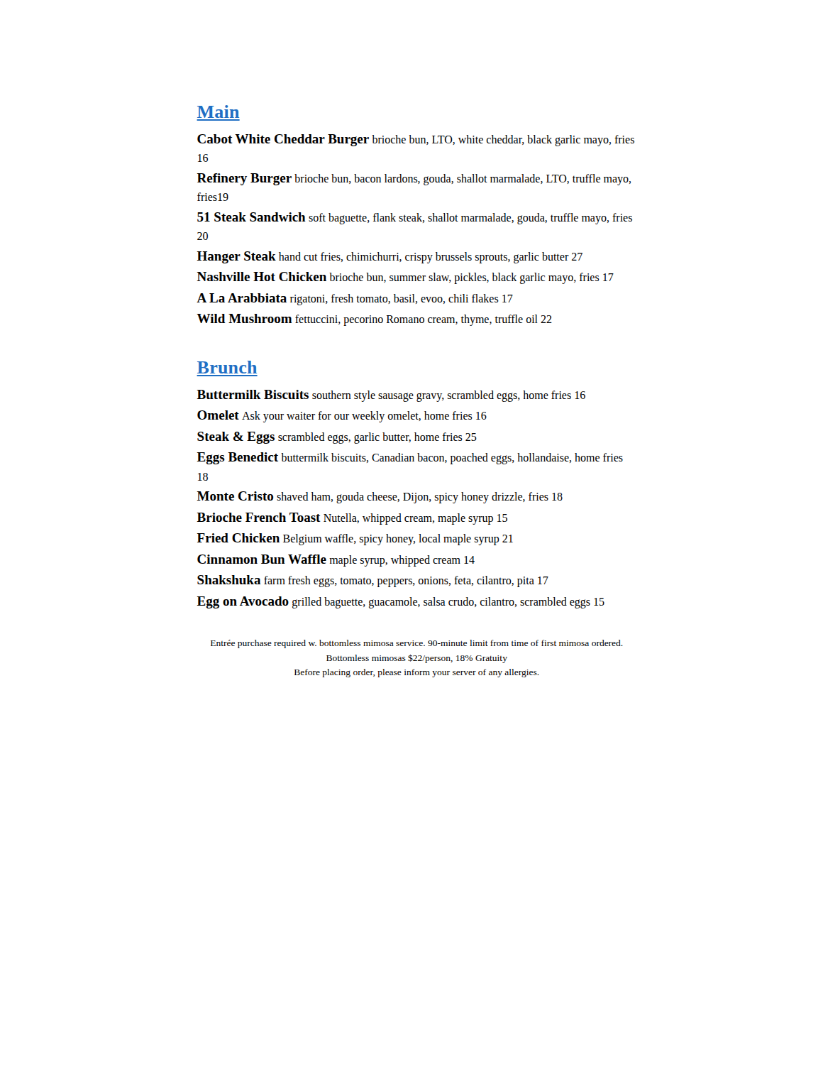Main
Cabot White Cheddar Burger brioche bun, LTO, white cheddar, black garlic mayo, fries 16
Refinery Burger brioche bun, bacon lardons, gouda, shallot marmalade, LTO, truffle mayo, fries19
51 Steak Sandwich soft baguette, flank steak, shallot marmalade, gouda, truffle mayo, fries 20
Hanger Steak hand cut fries, chimichurri, crispy brussels sprouts, garlic butter 27
Nashville Hot Chicken brioche bun, summer slaw, pickles, black garlic mayo, fries 17
A La Arabbiata rigatoni, fresh tomato, basil, evoo, chili flakes 17
Wild Mushroom fettuccini, pecorino Romano cream, thyme, truffle oil 22
Brunch
Buttermilk Biscuits southern style sausage gravy, scrambled eggs, home fries 16
Omelet Ask your waiter for our weekly omelet, home fries 16
Steak & Eggs scrambled eggs, garlic butter, home fries 25
Eggs Benedict buttermilk biscuits, Canadian bacon, poached eggs, hollandaise, home fries 18
Monte Cristo shaved ham, gouda cheese, Dijon, spicy honey drizzle, fries 18
Brioche French Toast Nutella, whipped cream, maple syrup 15
Fried Chicken Belgium waffle, spicy honey, local maple syrup 21
Cinnamon Bun Waffle maple syrup, whipped cream 14
Shakshuka farm fresh eggs, tomato, peppers, onions, feta, cilantro, pita 17
Egg on Avocado grilled baguette, guacamole, salsa crudo, cilantro, scrambled eggs 15
Entrée purchase required w. bottomless mimosa service. 90-minute limit from time of first mimosa ordered.
Bottomless mimosas $22/person, 18% Gratuity
Before placing order, please inform your server of any allergies.